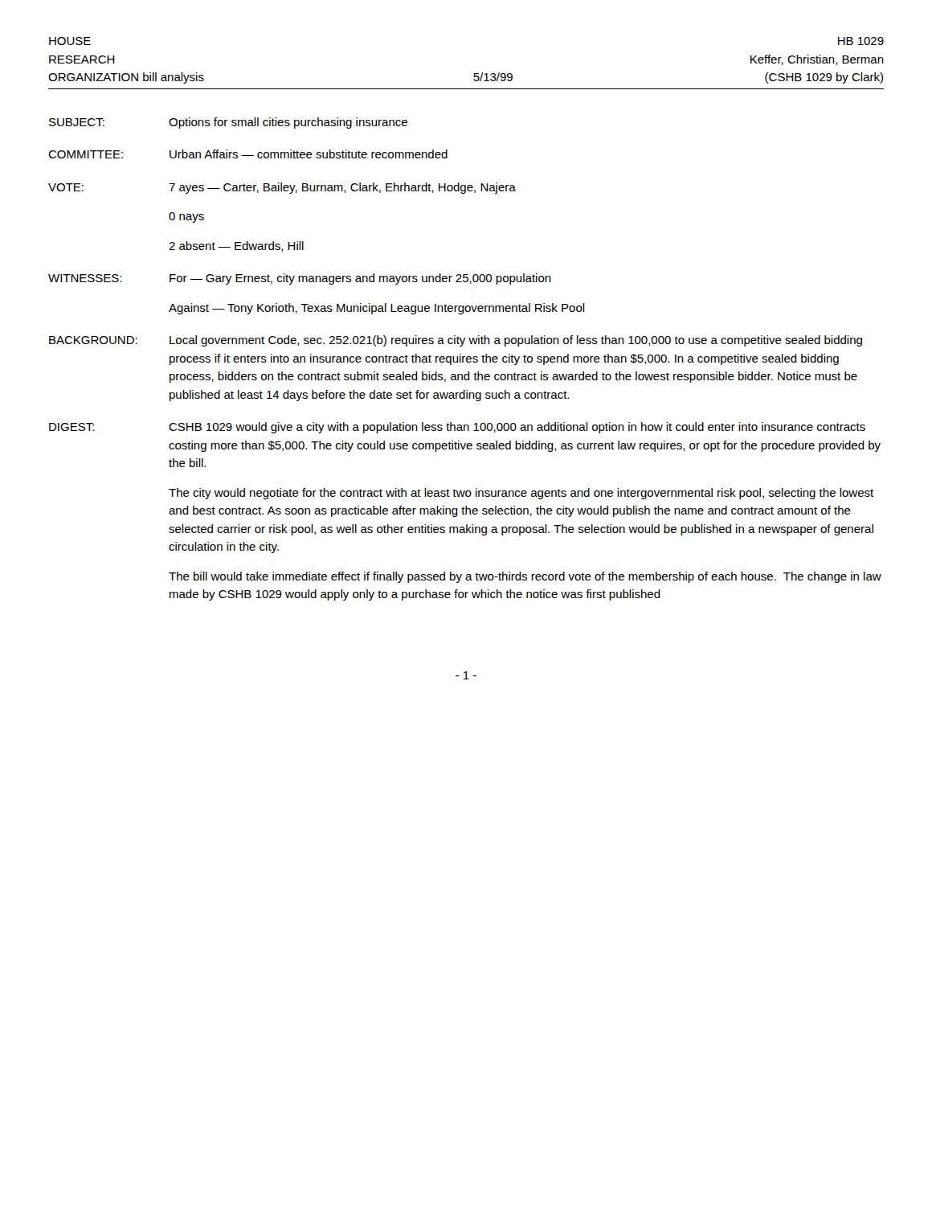| HOUSE | | HB 1029 |
| RESEARCH | | Keffer, Christian, Berman |
| ORGANIZATION bill analysis | 5/13/99 | (CSHB 1029 by Clark) |
| SUBJECT: | Options for small cities purchasing insurance |
| COMMITTEE: | Urban Affairs — committee substitute recommended |
| VOTE: | 7 ayes — Carter, Bailey, Burnam, Clark, Ehrhardt, Hodge, Najera 0 nays 2 absent — Edwards, Hill |
| WITNESSES: | For — Gary Ernest, city managers and mayors under 25,000 population Against — Tony Korioth, Texas Municipal League Intergovernmental Risk Pool |
| BACKGROUND: | Local government Code, sec. 252.021(b) requires a city with a population of less than 100,000 to use a competitive sealed bidding process if it enters into an insurance contract that requires the city to spend more than $5,000. In a competitive sealed bidding process, bidders on the contract submit sealed bids, and the contract is awarded to the lowest responsible bidder. Notice must be published at least 14 days before the date set for awarding such a contract. |
| DIGEST: | CSHB 1029 would give a city with a population less than 100,000 an additional option in how it could enter into insurance contracts costing more than $5,000. The city could use competitive sealed bidding, as current law requires, or opt for the procedure provided by the bill. The city would negotiate for the contract with at least two insurance agents and one intergovernmental risk pool, selecting the lowest and best contract. As soon as practicable after making the selection, the city would publish the name and contract amount of the selected carrier or risk pool, as well as other entities making a proposal. The selection would be published in a newspaper of general circulation in the city. The bill would take immediate effect if finally passed by a two-thirds record vote of the membership of each house. The change in law made by CSHB 1029 would apply only to a purchase for which the notice was first published |
- 1 -